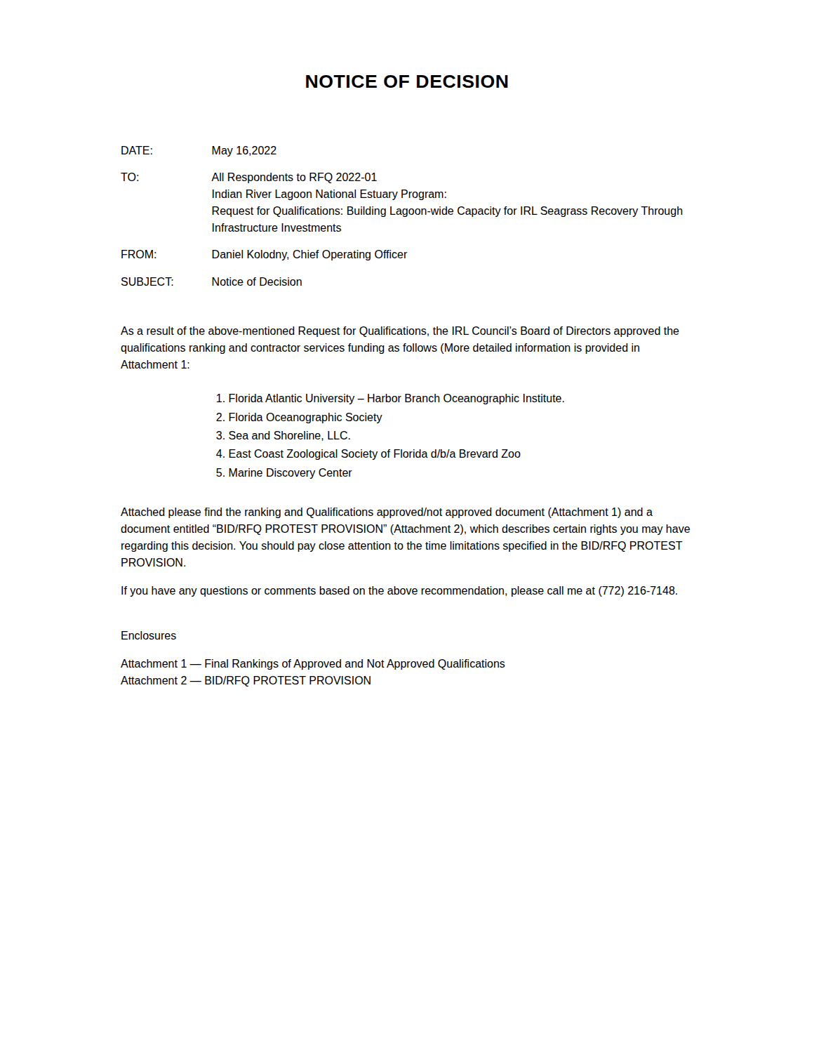NOTICE OF DECISION
| DATE: | May 16,2022 |
| TO: | All Respondents to RFQ 2022-01 Indian River Lagoon National Estuary Program: Request for Qualifications: Building Lagoon-wide Capacity for IRL Seagrass Recovery Through Infrastructure Investments |
| FROM: | Daniel Kolodny, Chief Operating Officer |
| SUBJECT: | Notice of Decision |
As a result of the above-mentioned Request for Qualifications, the IRL Council’s Board of Directors approved the qualifications ranking and contractor services funding as follows (More detailed information is provided in Attachment 1:
Florida Atlantic University – Harbor Branch Oceanographic Institute.
Florida Oceanographic Society
Sea and Shoreline, LLC.
East Coast Zoological Society of Florida d/b/a Brevard Zoo
Marine Discovery Center
Attached please find the ranking and Qualifications approved/not approved document (Attachment 1) and a document entitled “BID/RFQ PROTEST PROVISION” (Attachment 2), which describes certain rights you may have regarding this decision. You should pay close attention to the time limitations specified in the BID/RFQ PROTEST PROVISION.
If you have any questions or comments based on the above recommendation, please call me at (772) 216-7148.
Enclosures
Attachment 1 — Final Rankings of Approved and Not Approved Qualifications
Attachment 2 — BID/RFQ PROTEST PROVISION